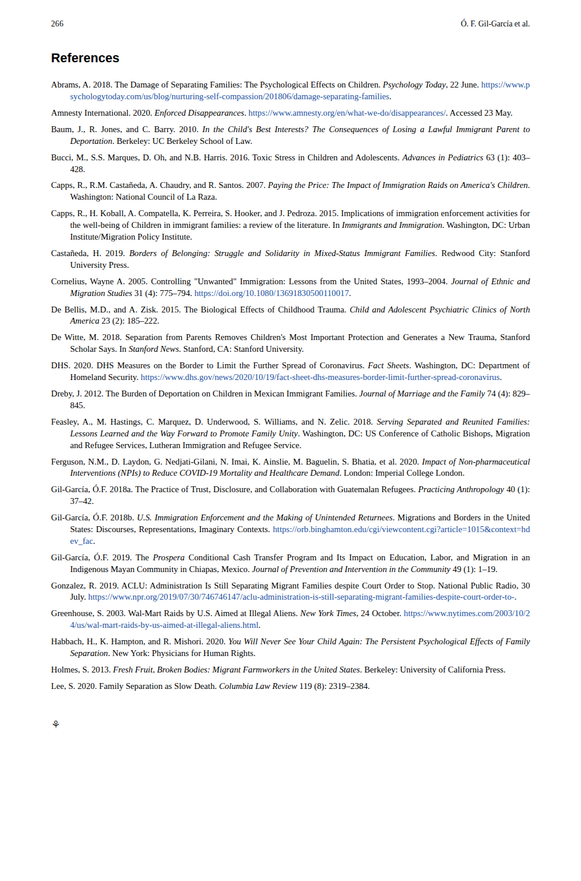266 Ó. F. Gil-García et al.
References
Abrams, A. 2018. The Damage of Separating Families: The Psychological Effects on Children. Psychology Today, 22 June. https://www.psychologytoday.com/us/blog/nurturing-self-compassion/201806/damage-separating-families.
Amnesty International. 2020. Enforced Disappearances. https://www.amnesty.org/en/what-we-do/disappearances/. Accessed 23 May.
Baum, J., R. Jones, and C. Barry. 2010. In the Child's Best Interests? The Consequences of Losing a Lawful Immigrant Parent to Deportation. Berkeley: UC Berkeley School of Law.
Bucci, M., S.S. Marques, D. Oh, and N.B. Harris. 2016. Toxic Stress in Children and Adolescents. Advances in Pediatrics 63 (1): 403–428.
Capps, R., R.M. Castañeda, A. Chaudry, and R. Santos. 2007. Paying the Price: The Impact of Immigration Raids on America's Children. Washington: National Council of La Raza.
Capps, R., H. Koball, A. Compatella, K. Perreira, S. Hooker, and J. Pedroza. 2015. Implications of immigration enforcement activities for the well-being of Children in immigrant families: a review of the literature. In Immigrants and Immigration. Washington, DC: Urban Institute/Migration Policy Institute.
Castañeda, H. 2019. Borders of Belonging: Struggle and Solidarity in Mixed-Status Immigrant Families. Redwood City: Stanford University Press.
Cornelius, Wayne A. 2005. Controlling "Unwanted" Immigration: Lessons from the United States, 1993–2004. Journal of Ethnic and Migration Studies 31 (4): 775–794. https://doi.org/10.1080/13691830500110017.
De Bellis, M.D., and A. Zisk. 2015. The Biological Effects of Childhood Trauma. Child and Adolescent Psychiatric Clinics of North America 23 (2): 185–222.
De Witte, M. 2018. Separation from Parents Removes Children's Most Important Protection and Generates a New Trauma, Stanford Scholar Says. In Stanford News. Stanford, CA: Stanford University.
DHS. 2020. DHS Measures on the Border to Limit the Further Spread of Coronavirus. Fact Sheets. Washington, DC: Department of Homeland Security. https://www.dhs.gov/news/2020/10/19/fact-sheet-dhs-measures-border-limit-further-spread-coronavirus.
Dreby, J. 2012. The Burden of Deportation on Children in Mexican Immigrant Families. Journal of Marriage and the Family 74 (4): 829–845.
Feasley, A., M. Hastings, C. Marquez, D. Underwood, S. Williams, and N. Zelic. 2018. Serving Separated and Reunited Families: Lessons Learned and the Way Forward to Promote Family Unity. Washington, DC: US Conference of Catholic Bishops, Migration and Refugee Services, Lutheran Immigration and Refugee Service.
Ferguson, N.M., D. Laydon, G. Nedjati-Gilani, N. Imai, K. Ainslie, M. Baguelin, S. Bhatia, et al. 2020. Impact of Non-pharmaceutical Interventions (NPIs) to Reduce COVID-19 Mortality and Healthcare Demand. London: Imperial College London.
Gil-García, Ó.F. 2018a. The Practice of Trust, Disclosure, and Collaboration with Guatemalan Refugees. Practicing Anthropology 40 (1): 37–42.
Gil-García, Ó.F. 2018b. U.S. Immigration Enforcement and the Making of Unintended Returnees. Migrations and Borders in the United States: Discourses, Representations, Imaginary Contexts. https://orb.binghamton.edu/cgi/viewcontent.cgi?article=1015&context=hdev_fac.
Gil-García, Ó.F. 2019. The Prospera Conditional Cash Transfer Program and Its Impact on Education, Labor, and Migration in an Indigenous Mayan Community in Chiapas, Mexico. Journal of Prevention and Intervention in the Community 49 (1): 1–19.
Gonzalez, R. 2019. ACLU: Administration Is Still Separating Migrant Families despite Court Order to Stop. National Public Radio, 30 July. https://www.npr.org/2019/07/30/746746147/aclu-administration-is-still-separating-migrant-families-despite-court-order-to-.
Greenhouse, S. 2003. Wal-Mart Raids by U.S. Aimed at Illegal Aliens. New York Times, 24 October. https://www.nytimes.com/2003/10/24/us/wal-mart-raids-by-us-aimed-at-illegal-aliens.html.
Habbach, H., K. Hampton, and R. Mishori. 2020. You Will Never See Your Child Again: The Persistent Psychological Effects of Family Separation. New York: Physicians for Human Rights.
Holmes, S. 2013. Fresh Fruit, Broken Bodies: Migrant Farmworkers in the United States. Berkeley: University of California Press.
Lee, S. 2020. Family Separation as Slow Death. Columbia Law Review 119 (8): 2319–2384.
⚘